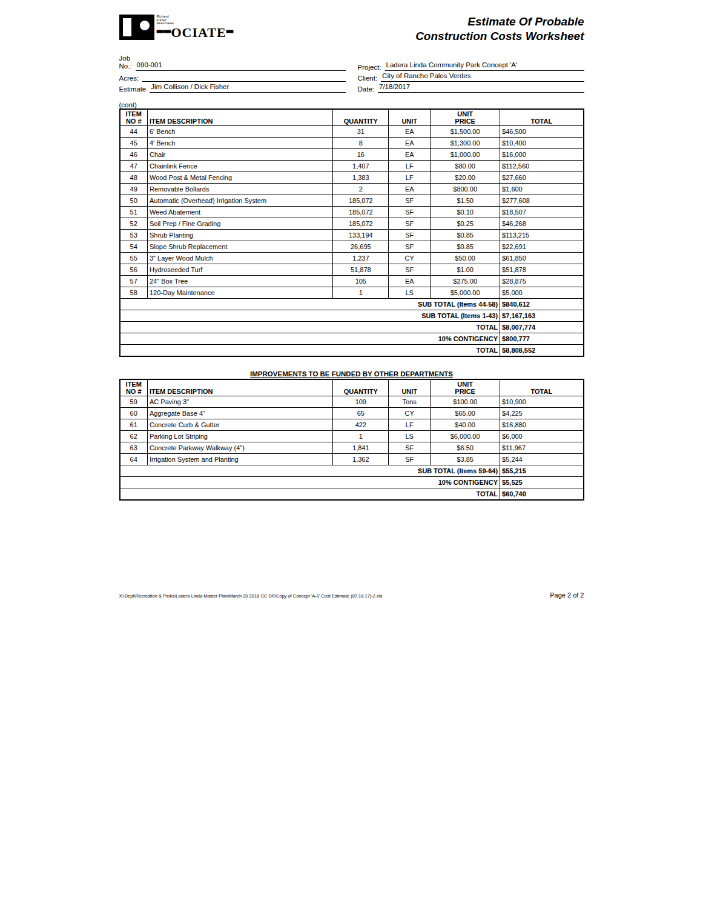Richard
Fisher
Associates
🢜🢜OCIATE🢜
Estimate Of Probable
Construction Costs Worksheet
Job
No.: 090-001
Project: Ladera Linda Community Park Concept 'A'
Acres:
Client: City of Rancho Palos Verdes
Estimate Jim Collison / Dick Fisher
Date: 7/18/2017
(cont)
| ITEM NO # | ITEM DESCRIPTION | QUANTITY | UNIT | UNIT PRICE | TOTAL |
| --- | --- | --- | --- | --- | --- |
| 44 | 6' Bench | 31 | EA | $1,500.00 | $46,500 |
| 45 | 4' Bench | 8 | EA | $1,300.00 | $10,400 |
| 46 | Chair | 16 | EA | $1,000.00 | $16,000 |
| 47 | Chainlink Fence | 1,407 | LF | $80.00 | $112,560 |
| 48 | Wood Post & Metal Fencing | 1,383 | LF | $20.00 | $27,660 |
| 49 | Removable Bollards | 2 | EA | $800.00 | $1,600 |
| 50 | Automatic (Overhead) Irrigation System | 185,072 | SF | $1.50 | $277,608 |
| 51 | Weed Abatement | 185,072 | SF | $0.10 | $18,507 |
| 52 | Soil Prep / Fine Grading | 185,072 | SF | $0.25 | $46,268 |
| 53 | Shrub Planting | 133,194 | SF | $0.85 | $113,215 |
| 54 | Slope Shrub Replacement | 26,695 | SF | $0.85 | $22,691 |
| 55 | 3" Layer Wood Mulch | 1,237 | CY | $50.00 | $61,850 |
| 56 | Hydroseeded Turf | 51,878 | SF | $1.00 | $51,878 |
| 57 | 24" Box Tree | 105 | EA | $275.00 | $28,875 |
| 58 | 120-Day Maintenance | 1 | LS | $5,000.00 | $5,000 |
| SUB TOTAL (Items 44-58) | $840,612 |
| SUB TOTAL (Items 1-43) | $7,167,163 |
| TOTAL | $8,007,774 |
| 10% CONTIGENCY | $800,777 |
| TOTAL | $8,808,552 |
IMPROVEMENTS TO BE FUNDED BY OTHER DEPARTMENTS
| ITEM NO # | ITEM DESCRIPTION | QUANTITY | UNIT | UNIT PRICE | TOTAL |
| --- | --- | --- | --- | --- | --- |
| 59 | AC Paving 3" | 109 | Tons | $100.00 | $10,900 |
| 60 | Aggregate Base 4" | 65 | CY | $65.00 | $4,225 |
| 61 | Concrete Curb & Gutter | 422 | LF | $40.00 | $16,880 |
| 62 | Parking Lot Striping | 1 | LS | $6,000.00 | $6,000 |
| 63 | Concrete Parkway Walkway (4") | 1,841 | SF | $6.50 | $11,967 |
| 64 | Irrigation System and Planting | 1,362 | SF | $3.85 | $5,244 |
| SUB TOTAL (Items 59-64) | $55,215 |
| 10% CONTIGENCY | $5,525 |
| TOTAL | $60,740 |
X:\Dept\Recreation & Parks\Ladera Linda Master Plan\March 20 2018 CC SR\Copy of Concept 'A-1' Cost Estimate (07.18.17)-2.xls
Page 2 of 2